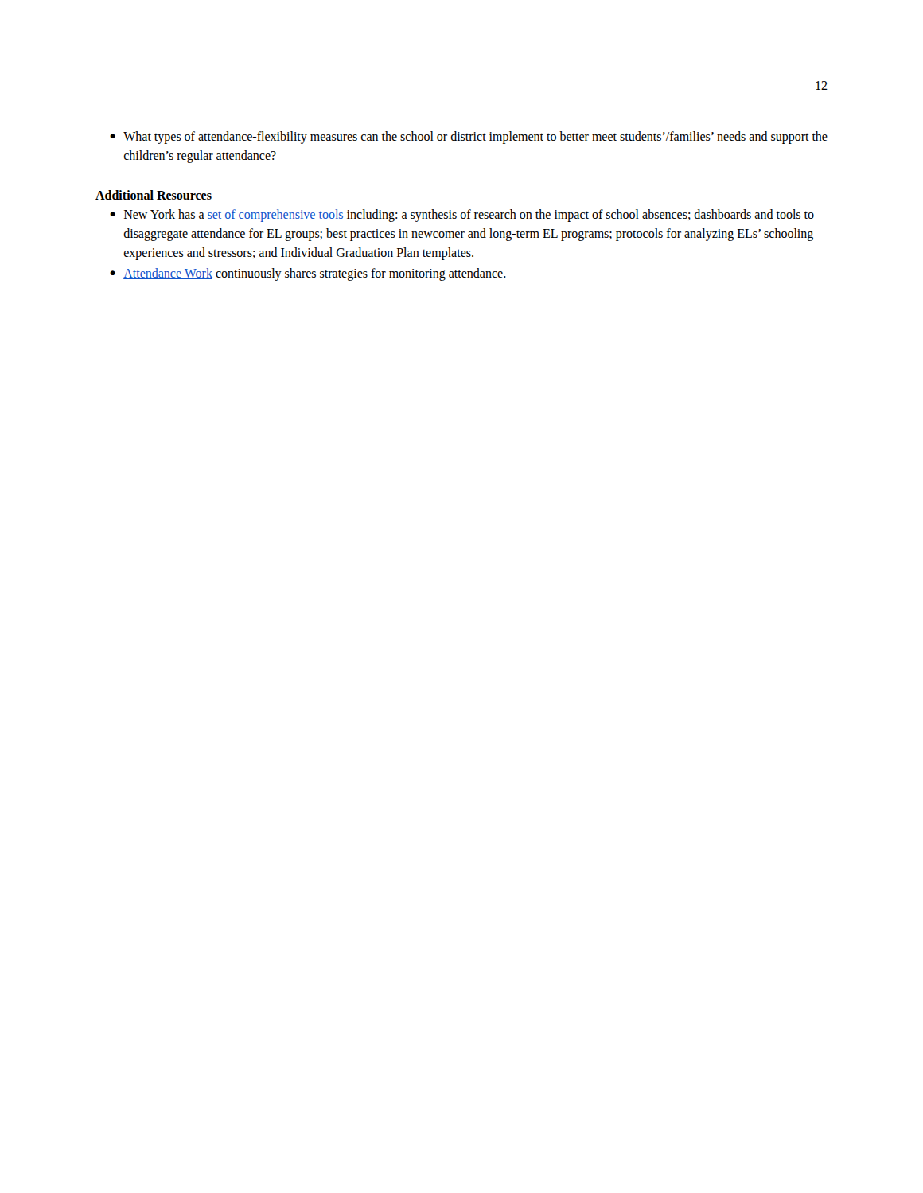12
What types of attendance-flexibility measures can the school or district implement to better meet students’/families’ needs and support the children’s regular attendance?
Additional Resources
New York has a set of comprehensive tools including: a synthesis of research on the impact of school absences; dashboards and tools to disaggregate attendance for EL groups; best practices in newcomer and long-term EL programs; protocols for analyzing ELs’ schooling experiences and stressors; and Individual Graduation Plan templates.
Attendance Work continuously shares strategies for monitoring attendance.